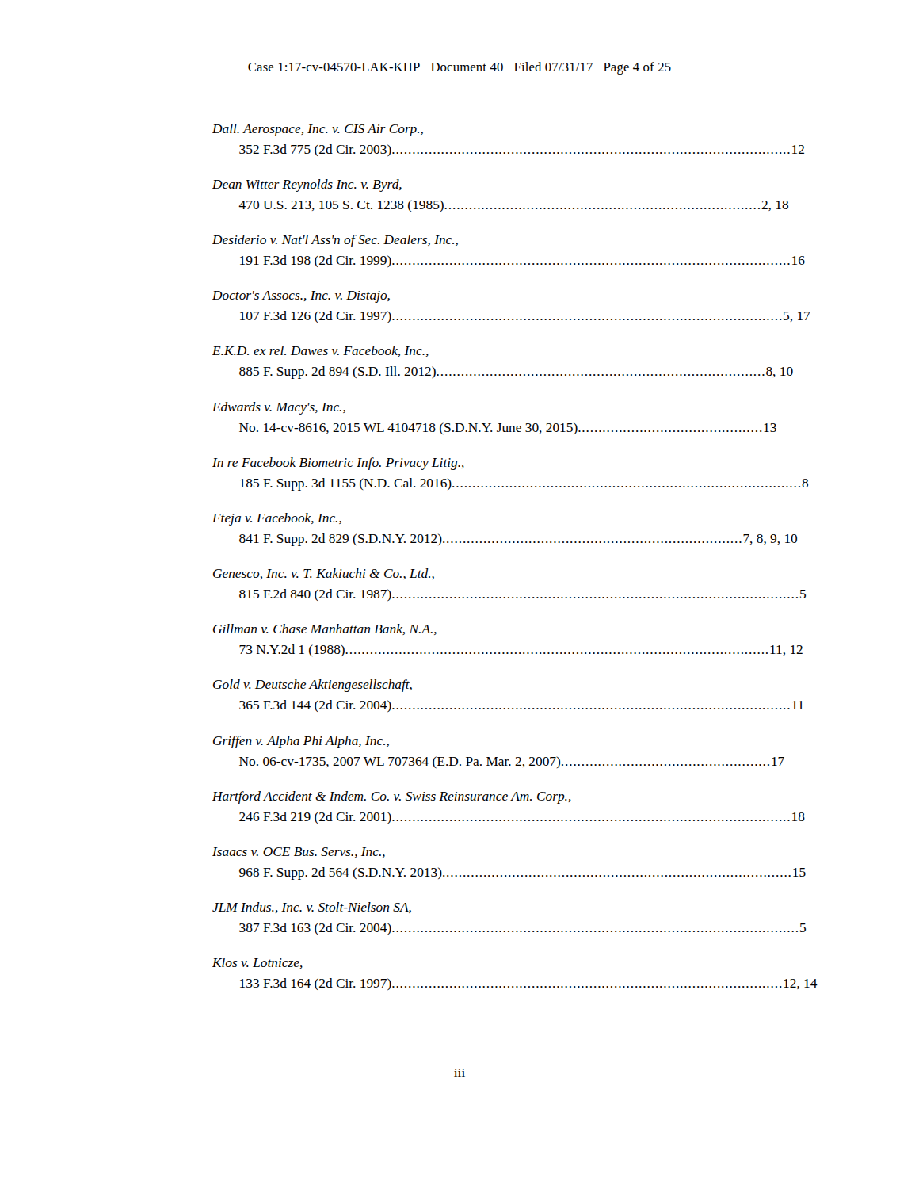Case 1:17-cv-04570-LAK-KHP Document 40 Filed 07/31/17 Page 4 of 25
Dall. Aerospace, Inc. v. CIS Air Corp.,
352 F.3d 775 (2d Cir. 2003)................................................................................................. 12
Dean Witter Reynolds Inc. v. Byrd,
470 U.S. 213, 105 S. Ct. 1238 (1985)............................................................................. 2, 18
Desiderio v. Nat'l Ass'n of Sec. Dealers, Inc.,
191 F.3d 198 (2d Cir. 1999)................................................................................................. 16
Doctor's Assocs., Inc. v. Distajo,
107 F.3d 126 (2d Cir. 1997)............................................................................................... 5, 17
E.K.D. ex rel. Dawes v. Facebook, Inc.,
885 F. Supp. 2d 894 (S.D. Ill. 2012)................................................................................ 8, 10
Edwards v. Macy's, Inc.,
No. 14-cv-8616, 2015 WL 4104718 (S.D.N.Y. June 30, 2015)............................................. 13
In re Facebook Biometric Info. Privacy Litig.,
185 F. Supp. 3d 1155 (N.D. Cal. 2016)..................................................................................... 8
Fteja v. Facebook, Inc.,
841 F. Supp. 2d 829 (S.D.N.Y. 2012)......................................................................... 7, 8, 9, 10
Genesco, Inc. v. T. Kakiuchi & Co., Ltd.,
815 F.2d 840 (2d Cir. 1987)................................................................................................... 5
Gillman v. Chase Manhattan Bank, N.A.,
73 N.Y.2d 1 (1988)....................................................................................................... 11, 12
Gold v. Deutsche Aktiengesellschaft,
365 F.3d 144 (2d Cir. 2004)................................................................................................. 11
Griffen v. Alpha Phi Alpha, Inc.,
No. 06-cv-1735, 2007 WL 707364 (E.D. Pa. Mar. 2, 2007)................................................... 17
Hartford Accident & Indem. Co. v. Swiss Reinsurance Am. Corp.,
246 F.3d 219 (2d Cir. 2001)................................................................................................. 18
Isaacs v. OCE Bus. Servs., Inc.,
968 F. Supp. 2d 564 (S.D.N.Y. 2013)..................................................................................... 15
JLM Indus., Inc. v. Stolt-Nielson SA,
387 F.3d 163 (2d Cir. 2004)................................................................................................... 5
Klos v. Lotnicze,
133 F.3d 164 (2d Cir. 1997)............................................................................................... 12, 14
iii